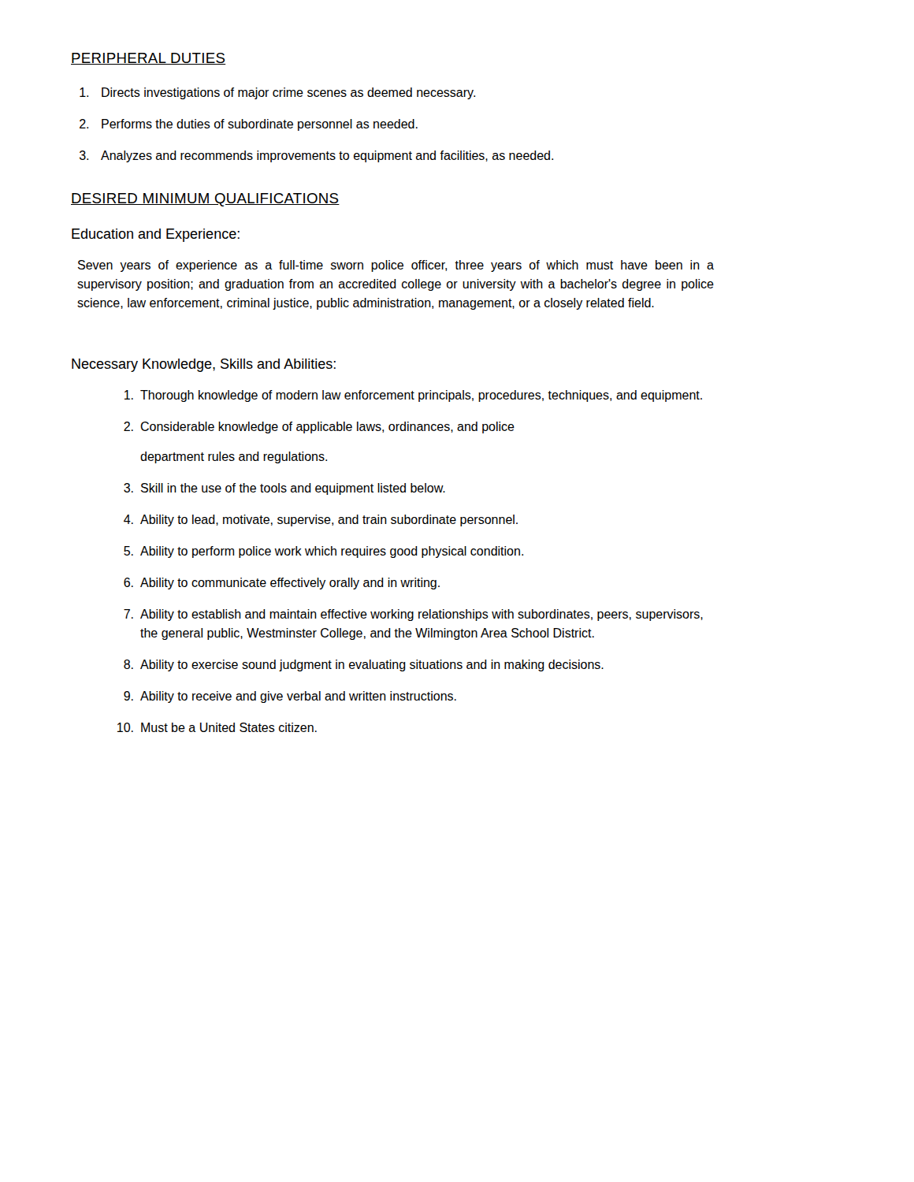PERIPHERAL DUTIES
Directs investigations of major crime scenes as deemed necessary.
Performs the duties of subordinate personnel as needed.
Analyzes and recommends improvements to equipment and facilities, as needed.
DESIRED MINIMUM QUALIFICATIONS
Education and Experience:
Seven years of experience as a full-time sworn police officer, three years of which must have been in a supervisory position; and graduation from an accredited college or university with a bachelor's degree in police science, law enforcement, criminal justice, public administration, management, or a closely related field.
Necessary Knowledge, Skills and Abilities:
1. Thorough knowledge of modern law enforcement principals, procedures, techniques, and equipment.
2. Considerable knowledge of applicable laws, ordinances, and police department rules and regulations.
3. Skill in the use of the tools and equipment listed below.
4. Ability to lead, motivate, supervise, and train subordinate personnel.
5. Ability to perform police work which requires good physical condition.
6. Ability to communicate effectively orally and in writing.
7. Ability to establish and maintain effective working relationships with subordinates, peers, supervisors, the general public, Westminster College, and the Wilmington Area School District.
8. Ability to exercise sound judgment in evaluating situations and in making decisions.
9. Ability to receive and give verbal and written instructions.
10. Must be a United States citizen.